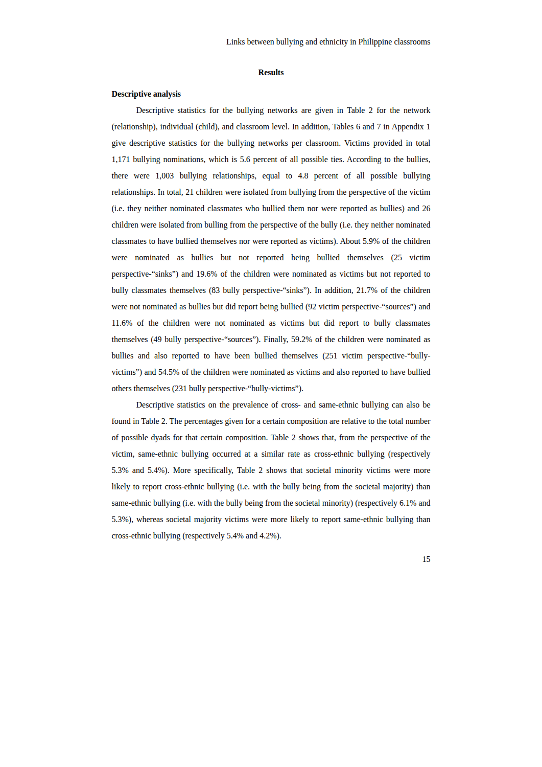Links between bullying and ethnicity in Philippine classrooms
Results
Descriptive analysis
Descriptive statistics for the bullying networks are given in Table 2 for the network (relationship), individual (child), and classroom level. In addition, Tables 6 and 7 in Appendix 1 give descriptive statistics for the bullying networks per classroom. Victims provided in total 1,171 bullying nominations, which is 5.6 percent of all possible ties. According to the bullies, there were 1,003 bullying relationships, equal to 4.8 percent of all possible bullying relationships. In total, 21 children were isolated from bullying from the perspective of the victim (i.e. they neither nominated classmates who bullied them nor were reported as bullies) and 26 children were isolated from bulling from the perspective of the bully (i.e. they neither nominated classmates to have bullied themselves nor were reported as victims). About 5.9% of the children were nominated as bullies but not reported being bullied themselves (25 victim perspective-“sinks”) and 19.6% of the children were nominated as victims but not reported to bully classmates themselves (83 bully perspective-“sinks”). In addition, 21.7% of the children were not nominated as bullies but did report being bullied (92 victim perspective-“sources”) and 11.6% of the children were not nominated as victims but did report to bully classmates themselves (49 bully perspective-“sources”). Finally, 59.2% of the children were nominated as bullies and also reported to have been bullied themselves (251 victim perspective-“bully-victims”) and 54.5% of the children were nominated as victims and also reported to have bullied others themselves (231 bully perspective-“bully-victims”).
Descriptive statistics on the prevalence of cross- and same-ethnic bullying can also be found in Table 2. The percentages given for a certain composition are relative to the total number of possible dyads for that certain composition. Table 2 shows that, from the perspective of the victim, same-ethnic bullying occurred at a similar rate as cross-ethnic bullying (respectively 5.3% and 5.4%). More specifically, Table 2 shows that societal minority victims were more likely to report cross-ethnic bullying (i.e. with the bully being from the societal majority) than same-ethnic bullying (i.e. with the bully being from the societal minority) (respectively 6.1% and 5.3%), whereas societal majority victims were more likely to report same-ethnic bullying than cross-ethnic bullying (respectively 5.4% and 4.2%).
15